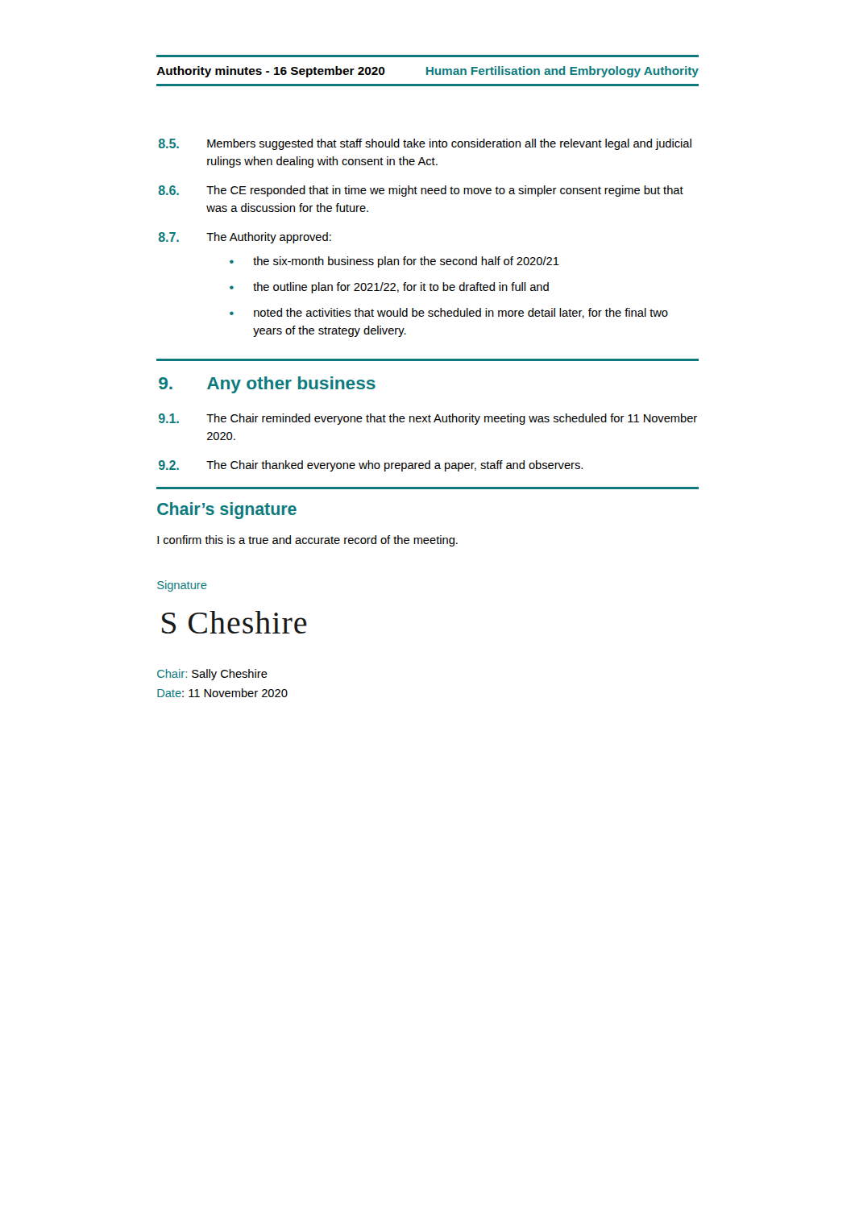Authority minutes - 16 September 2020
Human Fertilisation and Embryology Authority
8.5.
Members suggested that staff should take into consideration all the relevant legal and judicial rulings when dealing with consent in the Act.
8.6.
The CE responded that in time we might need to move to a simpler consent regime but that was a discussion for the future.
8.7.
The Authority approved:
the six-month business plan for the second half of 2020/21
the outline plan for 2021/22, for it to be drafted in full and
noted the activities that would be scheduled in more detail later, for the final two years of the strategy delivery.
9. Any other business
9.1.
The Chair reminded everyone that the next Authority meeting was scheduled for 11 November 2020.
9.2.
The Chair thanked everyone who prepared a paper, staff and observers.
Chair’s signature
I confirm this is a true and accurate record of the meeting.
Signature
S Cheshire
Chair: Sally Cheshire
Date: 11 November 2020